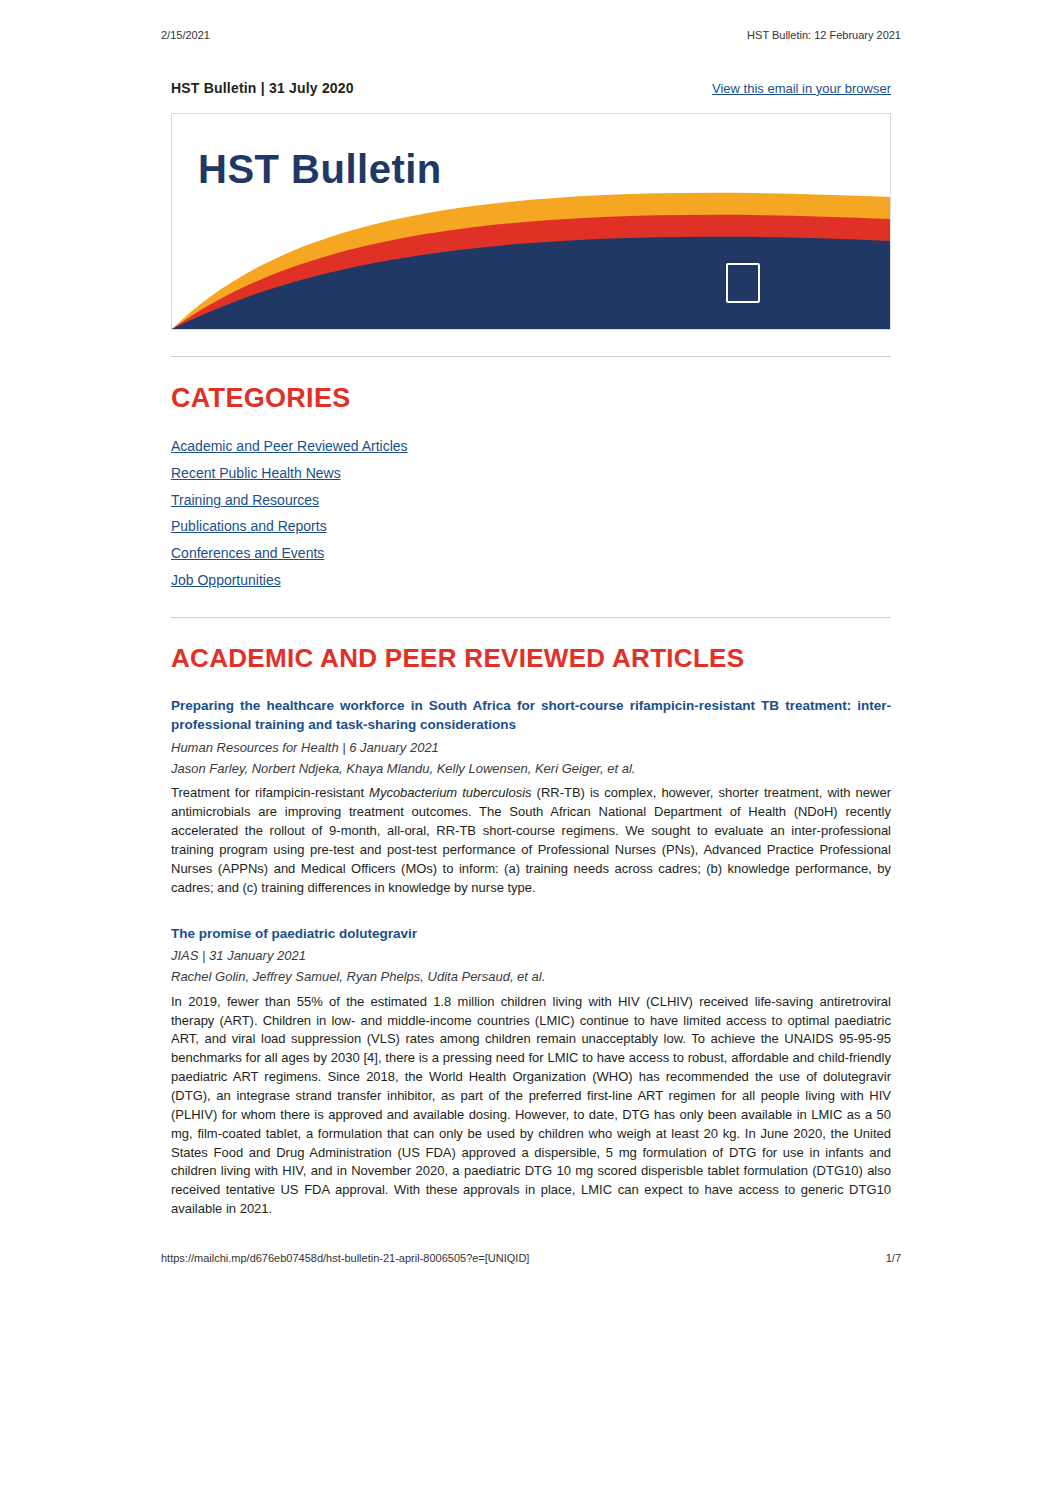2/15/2021 HST Bulletin: 12 February 2021
HST Bulletin | 31 July 2020
View this email in your browser
HST Bulletin
HEALTH
SYSTEMS
TRUST
CATEGORIES
Academic and Peer Reviewed Articles
Recent Public Health News
Training and Resources
Publications and Reports
Conferences and Events
Job Opportunities
ACADEMIC AND PEER REVIEWED ARTICLES
Preparing the healthcare workforce in South Africa for short-course rifampicin-resistant TB treatment: inter-professional training and task-sharing considerations
Human Resources for Health | 6 January 2021
Jason Farley, Norbert Ndjeka, Khaya Mlandu, Kelly Lowensen, Keri Geiger, et al.
Treatment for rifampicin-resistant Mycobacterium tuberculosis (RR-TB) is complex, however, shorter treatment, with newer antimicrobials are improving treatment outcomes. The South African National Department of Health (NDoH) recently accelerated the rollout of 9-month, all-oral, RR-TB short-course regimens. We sought to evaluate an inter-professional training program using pre-test and post-test performance of Professional Nurses (PNs), Advanced Practice Professional Nurses (APPNs) and Medical Officers (MOs) to inform: (a) training needs across cadres; (b) knowledge performance, by cadres; and (c) training differences in knowledge by nurse type.
The promise of paediatric dolutegravir
JIAS | 31 January 2021
Rachel Golin, Jeffrey Samuel, Ryan Phelps, Udita Persaud, et al.
In 2019, fewer than 55% of the estimated 1.8 million children living with HIV (CLHIV) received life-saving antiretroviral therapy (ART). Children in low- and middle-income countries (LMIC) continue to have limited access to optimal paediatric ART, and viral load suppression (VLS) rates among children remain unacceptably low. To achieve the UNAIDS 95-95-95 benchmarks for all ages by 2030 [4], there is a pressing need for LMIC to have access to robust, affordable and child-friendly paediatric ART regimens. Since 2018, the World Health Organization (WHO) has recommended the use of dolutegravir (DTG), an integrase strand transfer inhibitor, as part of the preferred first-line ART regimen for all people living with HIV (PLHIV) for whom there is approved and available dosing. However, to date, DTG has only been available in LMIC as a 50 mg, film-coated tablet, a formulation that can only be used by children who weigh at least 20 kg. In June 2020, the United States Food and Drug Administration (US FDA) approved a dispersible, 5 mg formulation of DTG for use in infants and children living with HIV, and in November 2020, a paediatric DTG 10 mg scored disperisble tablet formulation (DTG10) also received tentative US FDA approval. With these approvals in place, LMIC can expect to have access to generic DTG10 available in 2021.
https://mailchi.mp/d676eb07458d/hst-bulletin-21-april-8006505?e=[UNIQID] 1/7